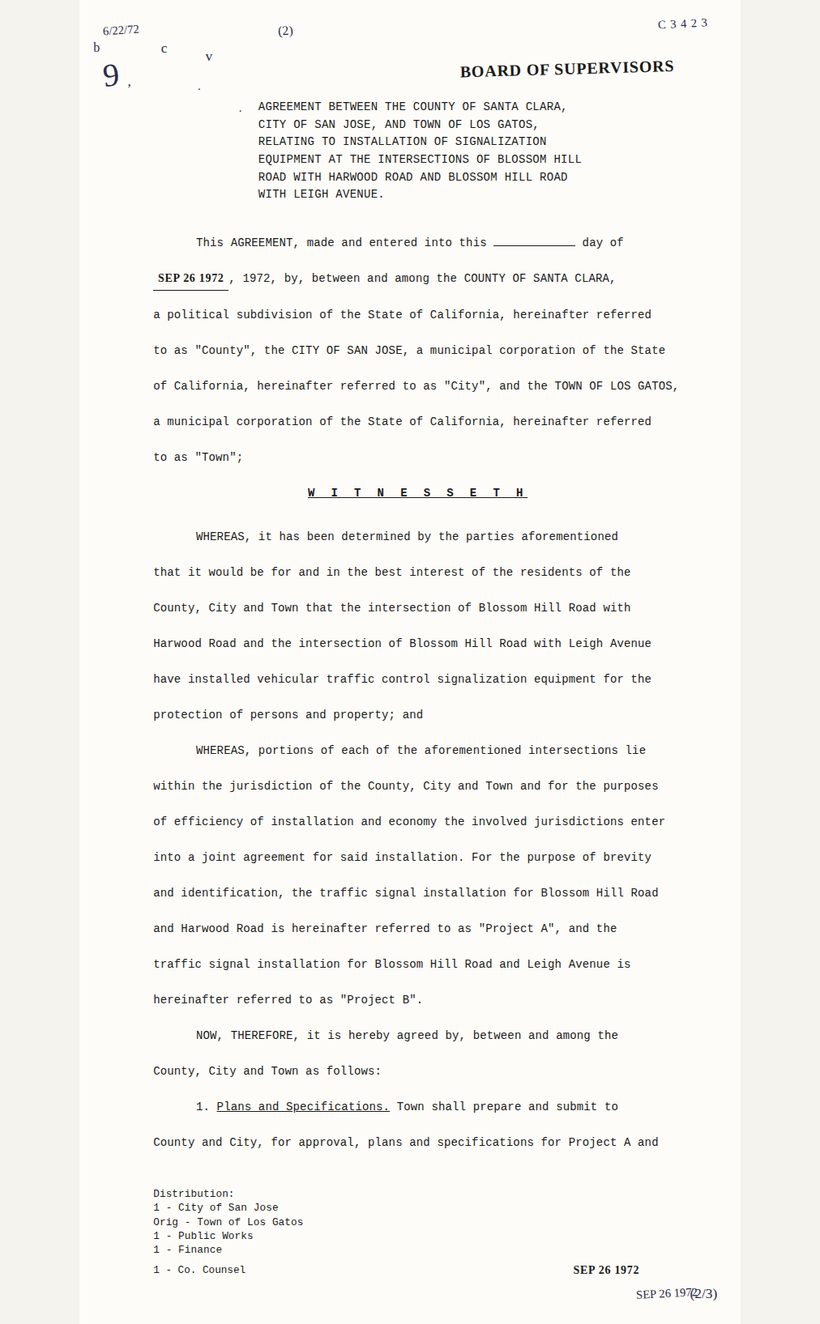6/22/72 9 b C 3 4 2 3 (2) c v , . . SEP 26 1972 (2/3)
BOARD OF SUPERVISORS
AGREEMENT BETWEEN THE COUNTY OF SANTA CLARA,
CITY OF SAN JOSE, AND TOWN OF LOS GATOS,
RELATING TO INSTALLATION OF SIGNALIZATION
EQUIPMENT AT THE INTERSECTIONS OF BLOSSOM HILL
ROAD WITH HARWOOD ROAD AND BLOSSOM HILL ROAD
WITH LEIGH AVENUE.
This AGREEMENT, made and entered into this day of
SEP 26 1972, 1972, by, between and among the COUNTY OF SANTA CLARA,
a political subdivision of the State of California, hereinafter referred
to as "County", the CITY OF SAN JOSE, a municipal corporation of the State
of California, hereinafter referred to as "City", and the TOWN OF LOS GATOS,
a municipal corporation of the State of California, hereinafter referred
to as "Town";
W I T N E S S E T H
WHEREAS, it has been determined by the parties aforementioned
that it would be for and in the best interest of the residents of the
County, City and Town that the intersection of Blossom Hill Road with
Harwood Road and the intersection of Blossom Hill Road with Leigh Avenue
have installed vehicular traffic control signalization equipment for the
protection of persons and property; and
WHEREAS, portions of each of the aforementioned intersections lie
within the jurisdiction of the County, City and Town and for the purposes
of efficiency of installation and economy the involved jurisdictions enter
into a joint agreement for said installation. For the purpose of brevity
and identification, the traffic signal installation for Blossom Hill Road
and Harwood Road is hereinafter referred to as "Project A", and the
traffic signal installation for Blossom Hill Road and Leigh Avenue is
hereinafter referred to as "Project B".
NOW, THEREFORE, it is hereby agreed by, between and among the
County, City and Town as follows:
1. Plans and Specifications. Town shall prepare and submit to
County and City, for approval, plans and specifications for Project A and
Distribution:
1 - City of San Jose
Orig - Town of Los Gatos
1 - Public Works
1 - Finance
SEP 26 1972 1 - Co. Counsel